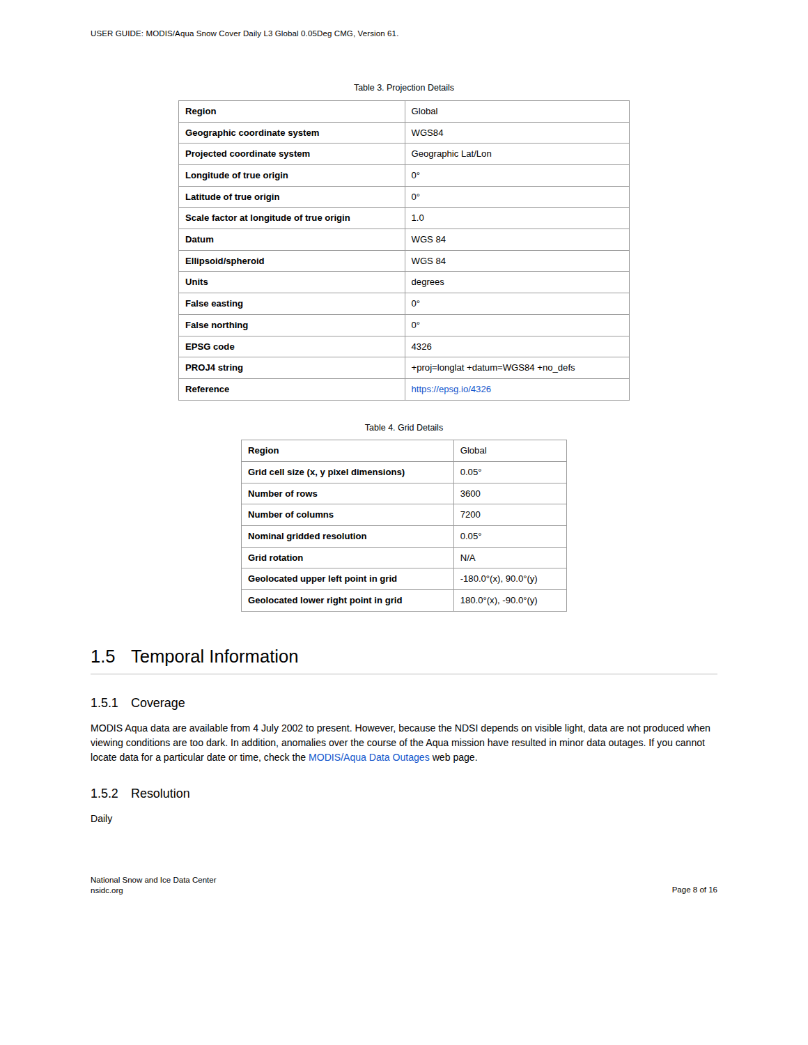USER GUIDE: MODIS/Aqua Snow Cover Daily L3 Global 0.05Deg CMG, Version 61.
Table 3. Projection Details
| Region | Global |
| Geographic coordinate system | WGS84 |
| Projected coordinate system | Geographic Lat/Lon |
| Longitude of true origin | 0° |
| Latitude of true origin | 0° |
| Scale factor at longitude of true origin | 1.0 |
| Datum | WGS 84 |
| Ellipsoid/spheroid | WGS 84 |
| Units | degrees |
| False easting | 0° |
| False northing | 0° |
| EPSG code | 4326 |
| PROJ4 string | +proj=longlat +datum=WGS84 +no_defs |
| Reference | https://epsg.io/4326 |
Table 4. Grid Details
| Region | Global |
| Grid cell size (x, y pixel dimensions) | 0.05° |
| Number of rows | 3600 |
| Number of columns | 7200 |
| Nominal gridded resolution | 0.05° |
| Grid rotation | N/A |
| Geolocated upper left point in grid | -180.0°(x), 90.0°(y) |
| Geolocated lower right point in grid | 180.0°(x), -90.0°(y) |
1.5 Temporal Information
1.5.1 Coverage
MODIS Aqua data are available from 4 July 2002 to present. However, because the NDSI depends on visible light, data are not produced when viewing conditions are too dark. In addition, anomalies over the course of the Aqua mission have resulted in minor data outages. If you cannot locate data for a particular date or time, check the MODIS/Aqua Data Outages web page.
1.5.2 Resolution
Daily
National Snow and Ice Data Center
nsidc.org
Page 8 of 16